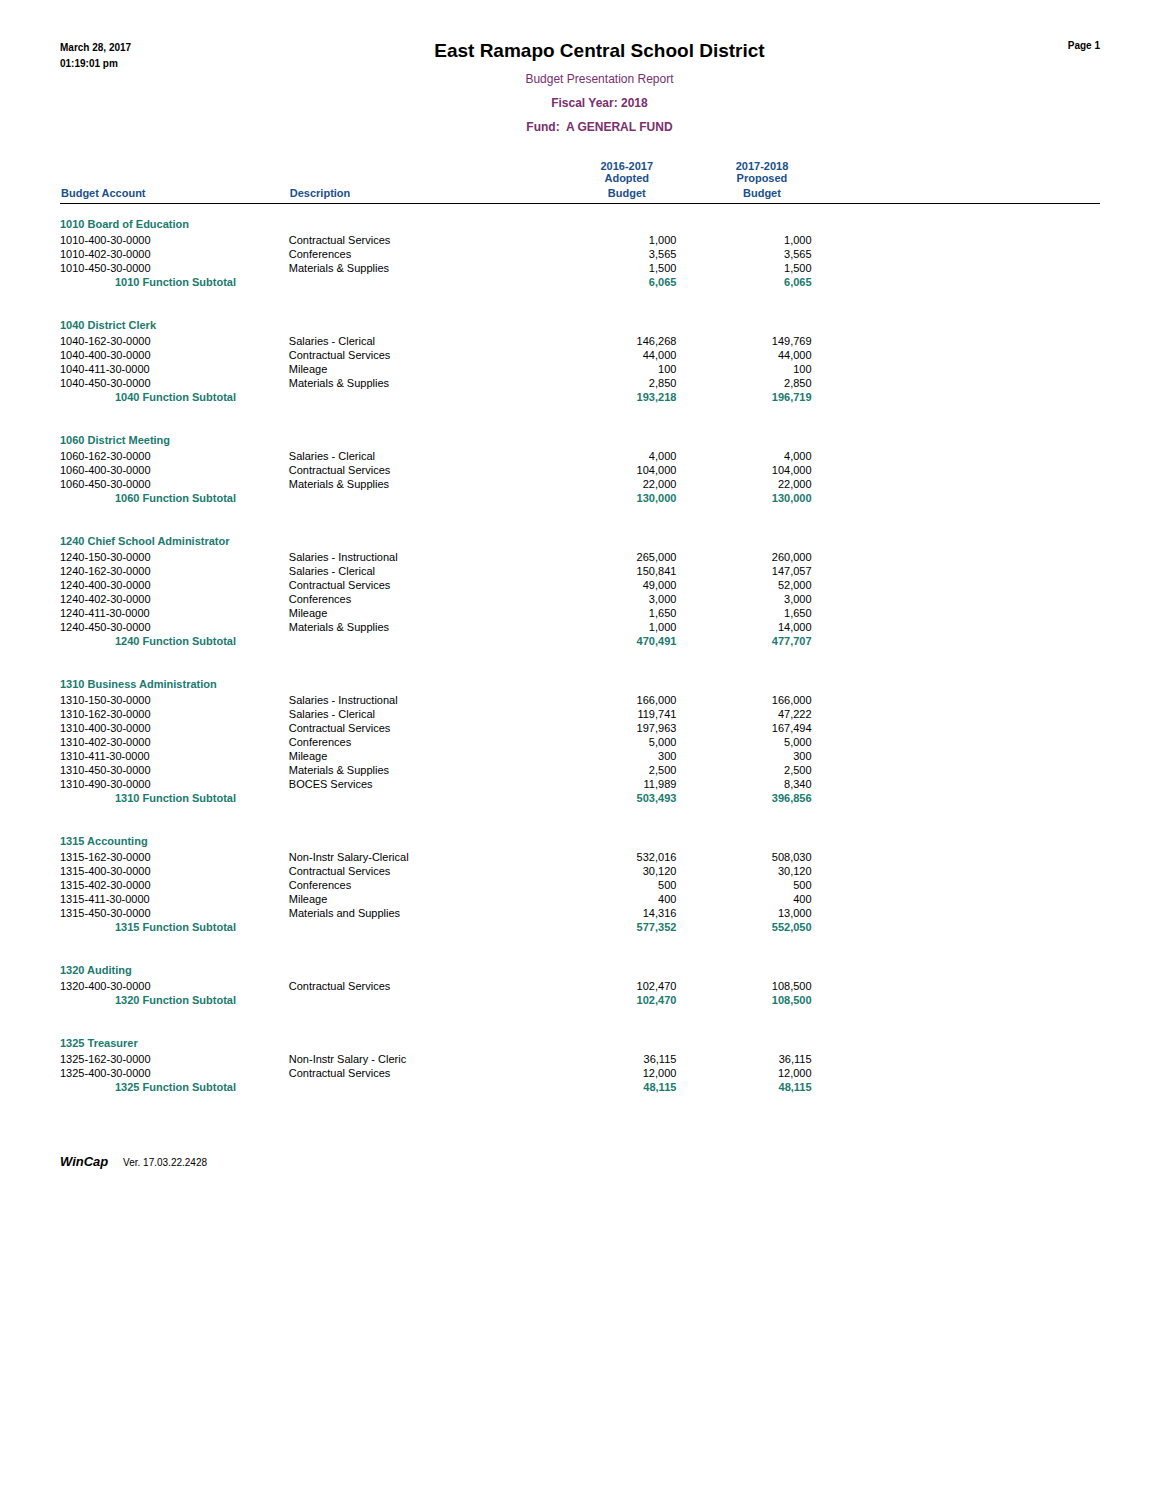March 28, 2017
01:19:01 pm
East Ramapo Central School District
Budget Presentation Report
Fiscal Year: 2018
Fund: A GENERAL FUND
Page 1
| | | 2016-2017 Adopted | 2017-2018 Proposed | |
| --- | --- | --- | --- | --- |
| Budget Account | Description | Budget | Budget | |
| 1010 Board of Education |
| 1010-400-30-0000 | Contractual Services | 1,000 | 1,000 | |
| 1010-402-30-0000 | Conferences | 3,565 | 3,565 | |
| 1010-450-30-0000 | Materials & Supplies | 1,500 | 1,500 | |
| 1010 Function Subtotal | 6,065 | 6,065 | |
| 1040 District Clerk |
| 1040-162-30-0000 | Salaries - Clerical | 146,268 | 149,769 | |
| 1040-400-30-0000 | Contractual Services | 44,000 | 44,000 | |
| 1040-411-30-0000 | Mileage | 100 | 100 | |
| 1040-450-30-0000 | Materials & Supplies | 2,850 | 2,850 | |
| 1040 Function Subtotal | 193,218 | 196,719 | |
| 1060 District Meeting |
| 1060-162-30-0000 | Salaries - Clerical | 4,000 | 4,000 | |
| 1060-400-30-0000 | Contractual Services | 104,000 | 104,000 | |
| 1060-450-30-0000 | Materials & Supplies | 22,000 | 22,000 | |
| 1060 Function Subtotal | 130,000 | 130,000 | |
| 1240 Chief School Administrator |
| 1240-150-30-0000 | Salaries - Instructional | 265,000 | 260,000 | |
| 1240-162-30-0000 | Salaries - Clerical | 150,841 | 147,057 | |
| 1240-400-30-0000 | Contractual Services | 49,000 | 52,000 | |
| 1240-402-30-0000 | Conferences | 3,000 | 3,000 | |
| 1240-411-30-0000 | Mileage | 1,650 | 1,650 | |
| 1240-450-30-0000 | Materials & Supplies | 1,000 | 14,000 | |
| 1240 Function Subtotal | 470,491 | 477,707 | |
| 1310 Business Administration |
| 1310-150-30-0000 | Salaries - Instructional | 166,000 | 166,000 | |
| 1310-162-30-0000 | Salaries - Clerical | 119,741 | 47,222 | |
| 1310-400-30-0000 | Contractual Services | 197,963 | 167,494 | |
| 1310-402-30-0000 | Conferences | 5,000 | 5,000 | |
| 1310-411-30-0000 | Mileage | 300 | 300 | |
| 1310-450-30-0000 | Materials & Supplies | 2,500 | 2,500 | |
| 1310-490-30-0000 | BOCES Services | 11,989 | 8,340 | |
| 1310 Function Subtotal | 503,493 | 396,856 | |
| 1315 Accounting |
| 1315-162-30-0000 | Non-Instr Salary-Clerical | 532,016 | 508,030 | |
| 1315-400-30-0000 | Contractual Services | 30,120 | 30,120 | |
| 1315-402-30-0000 | Conferences | 500 | 500 | |
| 1315-411-30-0000 | Mileage | 400 | 400 | |
| 1315-450-30-0000 | Materials and Supplies | 14,316 | 13,000 | |
| 1315 Function Subtotal | 577,352 | 552,050 | |
| 1320 Auditing |
| 1320-400-30-0000 | Contractual Services | 102,470 | 108,500 | |
| 1320 Function Subtotal | 102,470 | 108,500 | |
| 1325 Treasurer |
| 1325-162-30-0000 | Non-Instr Salary - Cleric | 36,115 | 36,115 | |
| 1325-400-30-0000 | Contractual Services | 12,000 | 12,000 | |
| 1325 Function Subtotal | 48,115 | 48,115 | |
WinCap Ver. 17.03.22.2428